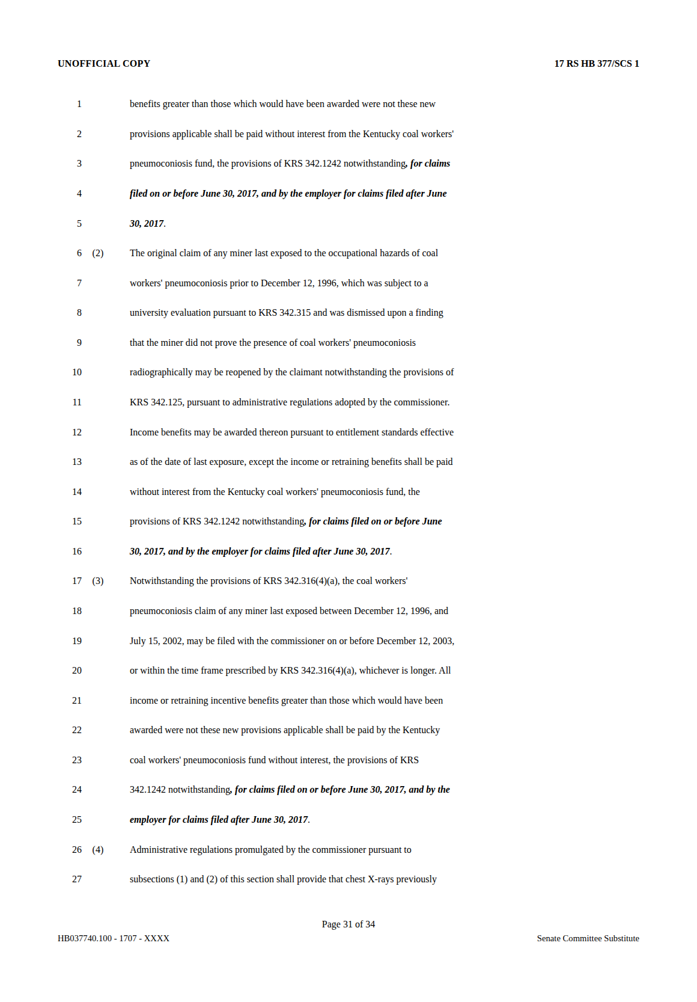UNOFFICIAL COPY 17 RS HB 377/SCS 1
benefits greater than those which would have been awarded were not these new
provisions applicable shall be paid without interest from the Kentucky coal workers'
pneumoconiosis fund, the provisions of KRS 342.1242 notwithstanding, for claims
filed on or before June 30, 2017, and by the employer for claims filed after June
30, 2017.
(2) The original claim of any miner last exposed to the occupational hazards of coal
workers' pneumoconiosis prior to December 12, 1996, which was subject to a
university evaluation pursuant to KRS 342.315 and was dismissed upon a finding
that the miner did not prove the presence of coal workers' pneumoconiosis
radiographically may be reopened by the claimant notwithstanding the provisions of
KRS 342.125, pursuant to administrative regulations adopted by the commissioner.
Income benefits may be awarded thereon pursuant to entitlement standards effective
as of the date of last exposure, except the income or retraining benefits shall be paid
without interest from the Kentucky coal workers' pneumoconiosis fund, the
provisions of KRS 342.1242 notwithstanding, for claims filed on or before June
30, 2017, and by the employer for claims filed after June 30, 2017.
(3) Notwithstanding the provisions of KRS 342.316(4)(a), the coal workers'
pneumoconiosis claim of any miner last exposed between December 12, 1996, and
July 15, 2002, may be filed with the commissioner on or before December 12, 2003,
or within the time frame prescribed by KRS 342.316(4)(a), whichever is longer. All
income or retraining incentive benefits greater than those which would have been
awarded were not these new provisions applicable shall be paid by the Kentucky
coal workers' pneumoconiosis fund without interest, the provisions of KRS
342.1242 notwithstanding, for claims filed on or before June 30, 2017, and by the
employer for claims filed after June 30, 2017.
(4) Administrative regulations promulgated by the commissioner pursuant to
subsections (1) and (2) of this section shall provide that chest X-rays previously
Page 31 of 34
HB037740.100 - 1707 - XXXX Senate Committee Substitute